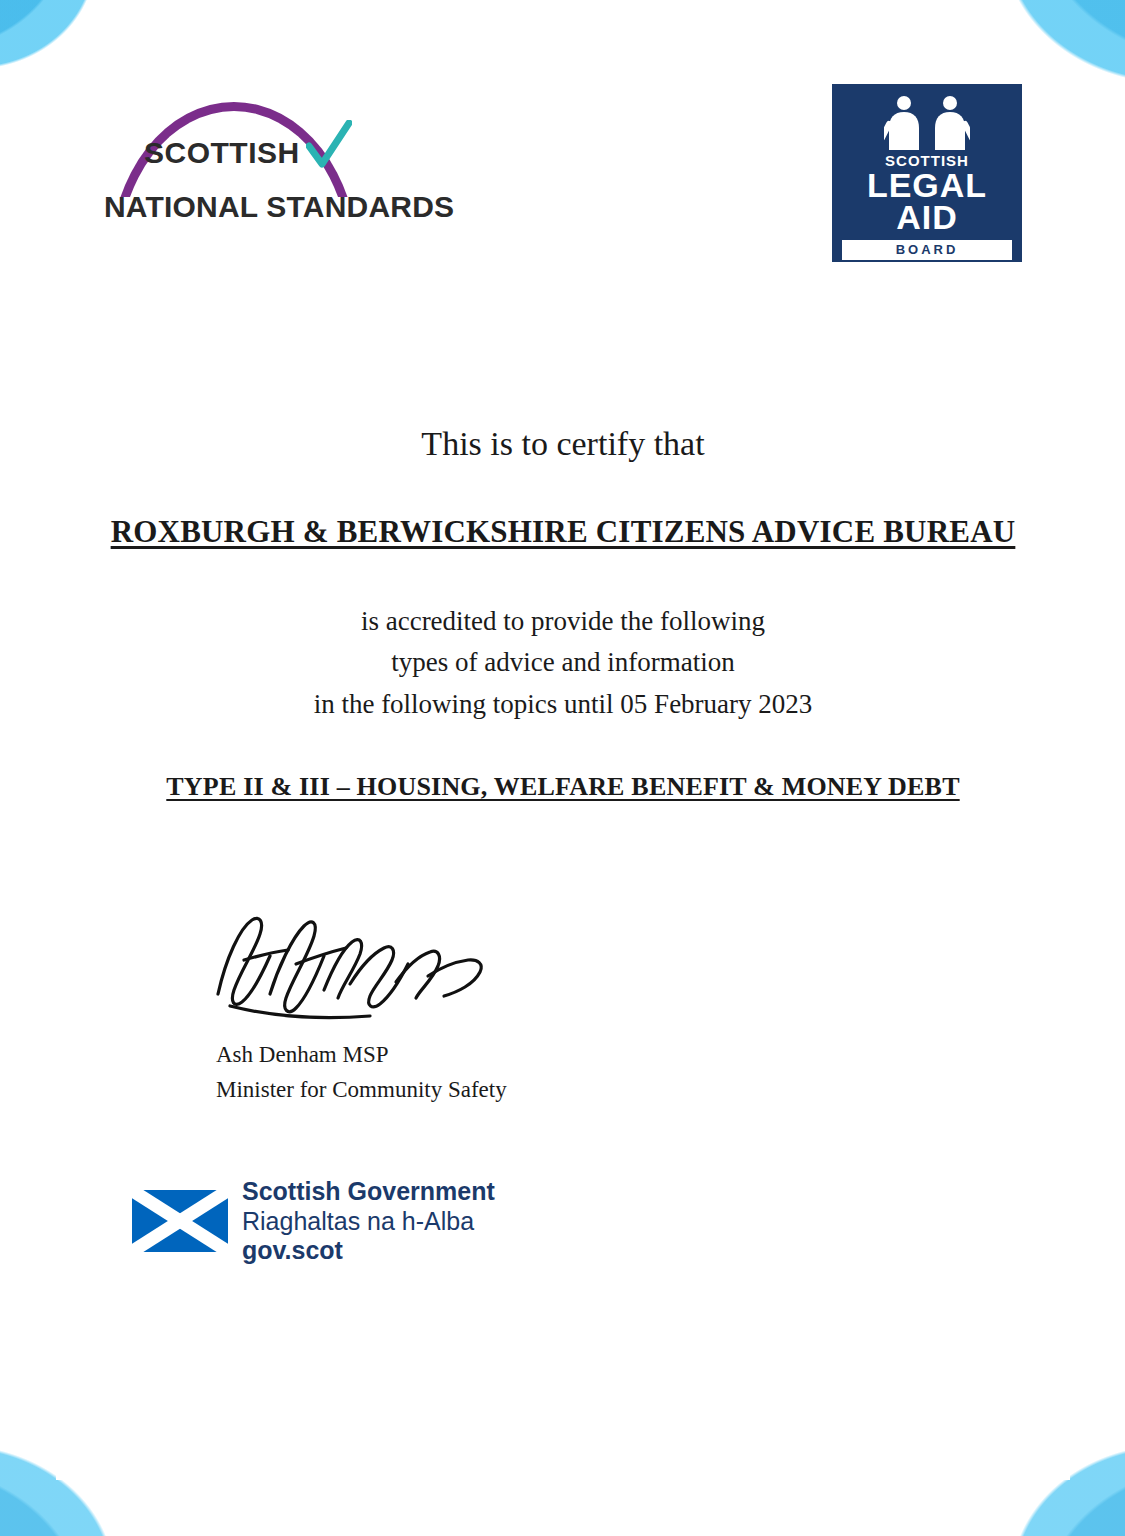SCOTTISH
NATIONAL STANDARDS
SCOTTISH
LEGAL
AID
BOARD
This is to certify that
ROXBURGH & BERWICKSHIRE CITIZENS ADVICE BUREAU
is accredited to provide the following
types of advice and information
in the following topics until 05 February 2023
TYPE II & III – HOUSING, WELFARE BENEFIT & MONEY DEBT
Ash Denham MSP
Minister for Community Safety
Scottish Government
Riaghaltas na h-Alba
gov.scot